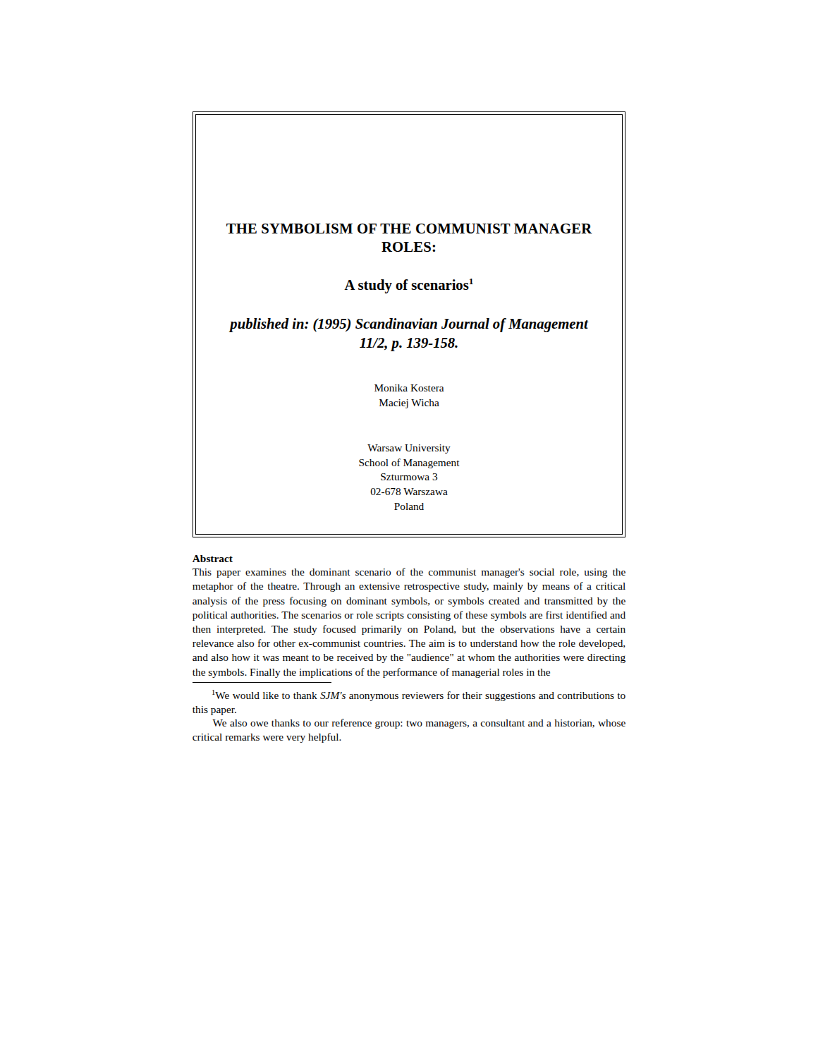THE SYMBOLISM OF THE COMMUNIST MANAGER ROLES:
A study of scenarios1
published in: (1995) Scandinavian Journal of Management 11/2, p. 139-158.
Monika Kostera
Maciej Wicha
Warsaw University
School of Management
Szturmowa 3
02-678 Warszawa
Poland
Abstract
This paper examines the dominant scenario of the communist manager's social role, using the metaphor of the theatre. Through an extensive retrospective study, mainly by means of a critical analysis of the press focusing on dominant symbols, or symbols created and transmitted by the political authorities. The scenarios or role scripts consisting of these symbols are first identified and then interpreted. The study focused primarily on Poland, but the observations have a certain relevance also for other ex-communist countries. The aim is to understand how the role developed, and also how it was meant to be received by the "audience" at whom the authorities were directing the symbols. Finally the implications of the performance of managerial roles in the
1 We would like to thank SJM's anonymous reviewers for their suggestions and contributions to this paper.
We also owe thanks to our reference group: two managers, a consultant and a historian, whose critical remarks were very helpful.